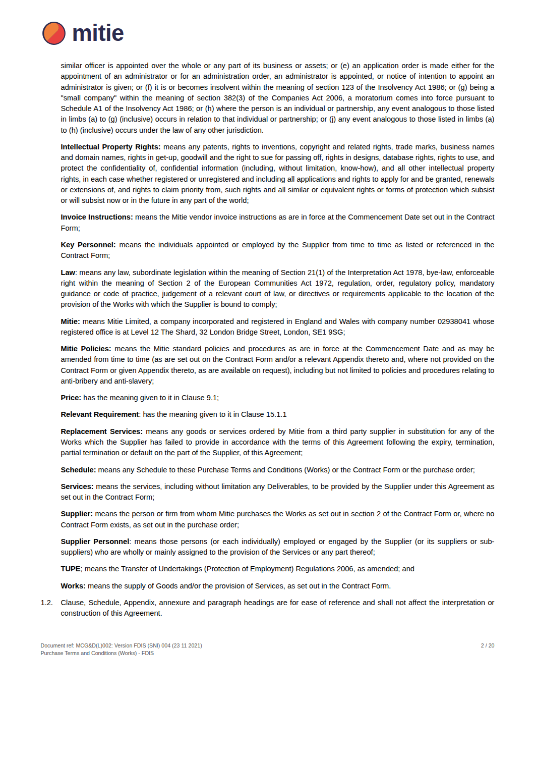mitie
similar officer is appointed over the whole or any part of its business or assets; or (e) an application order is made either for the appointment of an administrator or for an administration order, an administrator is appointed, or notice of intention to appoint an administrator is given; or (f) it is or becomes insolvent within the meaning of section 123 of the Insolvency Act 1986; or (g) being a "small company" within the meaning of section 382(3) of the Companies Act 2006, a moratorium comes into force pursuant to Schedule A1 of the Insolvency Act 1986; or (h) where the person is an individual or partnership, any event analogous to those listed in limbs (a) to (g) (inclusive) occurs in relation to that individual or partnership; or (j) any event analogous to those listed in limbs (a) to (h) (inclusive) occurs under the law of any other jurisdiction.
Intellectual Property Rights: means any patents, rights to inventions, copyright and related rights, trade marks, business names and domain names, rights in get-up, goodwill and the right to sue for passing off, rights in designs, database rights, rights to use, and protect the confidentiality of, confidential information (including, without limitation, know-how), and all other intellectual property rights, in each case whether registered or unregistered and including all applications and rights to apply for and be granted, renewals or extensions of, and rights to claim priority from, such rights and all similar or equivalent rights or forms of protection which subsist or will subsist now or in the future in any part of the world;
Invoice Instructions: means the Mitie vendor invoice instructions as are in force at the Commencement Date set out in the Contract Form;
Key Personnel: means the individuals appointed or employed by the Supplier from time to time as listed or referenced in the Contract Form;
Law: means any law, subordinate legislation within the meaning of Section 21(1) of the Interpretation Act 1978, bye-law, enforceable right within the meaning of Section 2 of the European Communities Act 1972, regulation, order, regulatory policy, mandatory guidance or code of practice, judgement of a relevant court of law, or directives or requirements applicable to the location of the provision of the Works with which the Supplier is bound to comply;
Mitie: means Mitie Limited, a company incorporated and registered in England and Wales with company number 02938041 whose registered office is at Level 12 The Shard, 32 London Bridge Street, London, SE1 9SG;
Mitie Policies: means the Mitie standard policies and procedures as are in force at the Commencement Date and as may be amended from time to time (as are set out on the Contract Form and/or a relevant Appendix thereto and, where not provided on the Contract Form or given Appendix thereto, as are available on request), including but not limited to policies and procedures relating to anti-bribery and anti-slavery;
Price: has the meaning given to it in Clause 9.1;
Relevant Requirement: has the meaning given to it in Clause 15.1.1
Replacement Services: means any goods or services ordered by Mitie from a third party supplier in substitution for any of the Works which the Supplier has failed to provide in accordance with the terms of this Agreement following the expiry, termination, partial termination or default on the part of the Supplier, of this Agreement;
Schedule: means any Schedule to these Purchase Terms and Conditions (Works) or the Contract Form or the purchase order;
Services: means the services, including without limitation any Deliverables, to be provided by the Supplier under this Agreement as set out in the Contract Form;
Supplier: means the person or firm from whom Mitie purchases the Works as set out in section 2 of the Contract Form or, where no Contract Form exists, as set out in the purchase order;
Supplier Personnel: means those persons (or each individually) employed or engaged by the Supplier (or its suppliers or sub-suppliers) who are wholly or mainly assigned to the provision of the Services or any part thereof;
TUPE; means the Transfer of Undertakings (Protection of Employment) Regulations 2006, as amended; and
Works: means the supply of Goods and/or the provision of Services, as set out in the Contract Form.
1.2.
Clause, Schedule, Appendix, annexure and paragraph headings are for ease of reference and shall not affect the interpretation or construction of this Agreement.
Document ref: MCG&D(L)002: Version FDIS (SNI) 004 (23 11 2021)
Purchase Terms and Conditions (Works) - FDIS
2 / 20